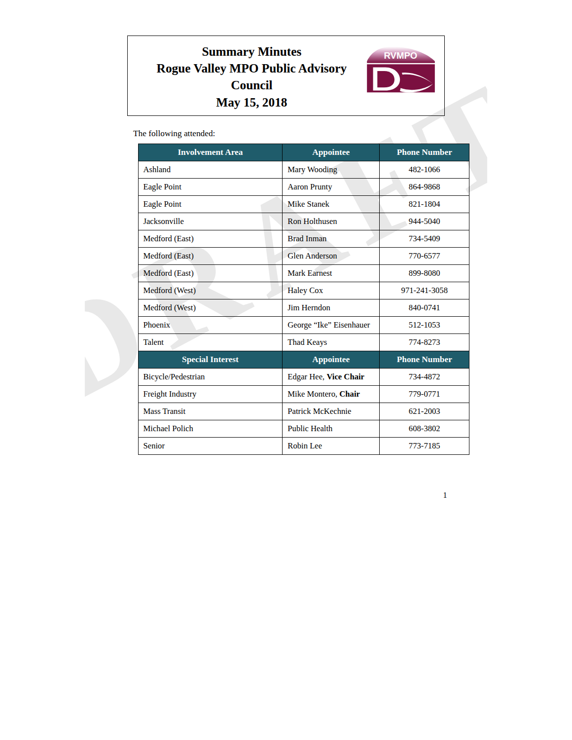DRAFT
Summary Minutes
Rogue Valley MPO Public Advisory Council
May 15, 2018
RVMPO
The following attended:
| Involvement Area | Appointee | Phone Number |
| --- | --- | --- |
| Ashland | Mary Wooding | 482-1066 |
| Eagle Point | Aaron Prunty | 864-9868 |
| Eagle Point | Mike Stanek | 821-1804 |
| Jacksonville | Ron Holthusen | 944-5040 |
| Medford (East) | Brad Inman | 734-5409 |
| Medford (East) | Glen Anderson | 770-6577 |
| Medford (East) | Mark Earnest | 899-8080 |
| Medford (West) | Haley Cox | 971-241-3058 |
| Medford (West) | Jim Herndon | 840-0741 |
| Phoenix | George “Ike” Eisenhauer | 512-1053 |
| Talent | Thad Keays | 774-8273 |
| Special Interest | Appointee | Phone Number |
| Bicycle/Pedestrian | Edgar Hee, Vice Chair | 734-4872 |
| Freight Industry | Mike Montero, Chair | 779-0771 |
| Mass Transit | Patrick McKechnie | 621-2003 |
| Michael Polich | Public Health | 608-3802 |
| Senior | Robin Lee | 773-7185 |
1